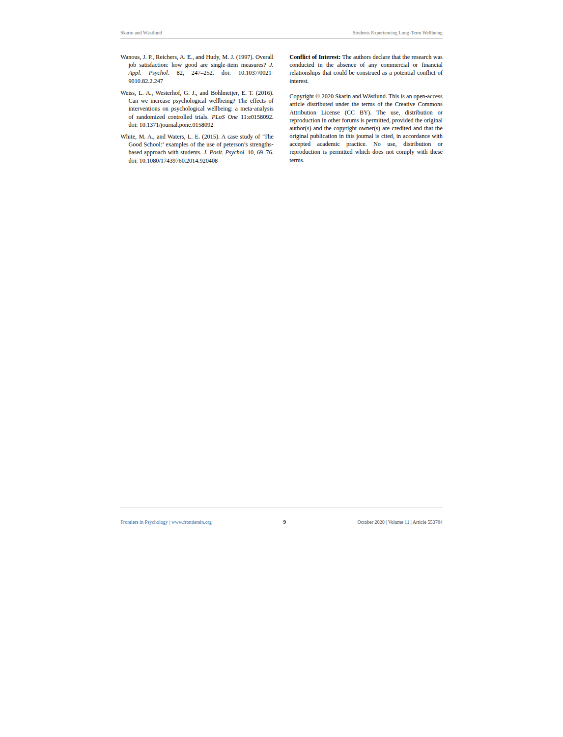Skarin and Wästlund Students Experiencing Long-Term Wellbeing
Wanous, J. P., Reichers, A. E., and Hudy, M. J. (1997). Overall job satisfaction: how good are single-item measures? J. Appl. Psychol. 82, 247–252. doi: 10.1037/0021-9010.82.2.247
Weiss, L. A., Westerhof, G. J., and Bohlmeijer, E. T. (2016). Can we increase psychological wellbeing? The effects of interventions on psychological wellbeing: a meta-analysis of randomized controlled trials. PLoS One 11:e0158092. doi: 10.1371/journal.pone.0158092
White, M. A., and Waters, L. E. (2015). A case study of ‘The Good School:’ examples of the use of peterson’s strengths-based approach with students. J. Posit. Psychol. 10, 69–76. doi: 10.1080/17439760.2014.920408
Conflict of Interest: The authors declare that the research was conducted in the absence of any commercial or financial relationships that could be construed as a potential conflict of interest.
Copyright © 2020 Skarin and Wästlund. This is an open-access article distributed under the terms of the Creative Commons Attribution License (CC BY). The use, distribution or reproduction in other forums is permitted, provided the original author(s) and the copyright owner(s) are credited and that the original publication in this journal is cited, in accordance with accepted academic practice. No use, distribution or reproduction is permitted which does not comply with these terms.
Frontiers in Psychology | www.frontiersin.org 9 October 2020 | Volume 11 | Article 553764